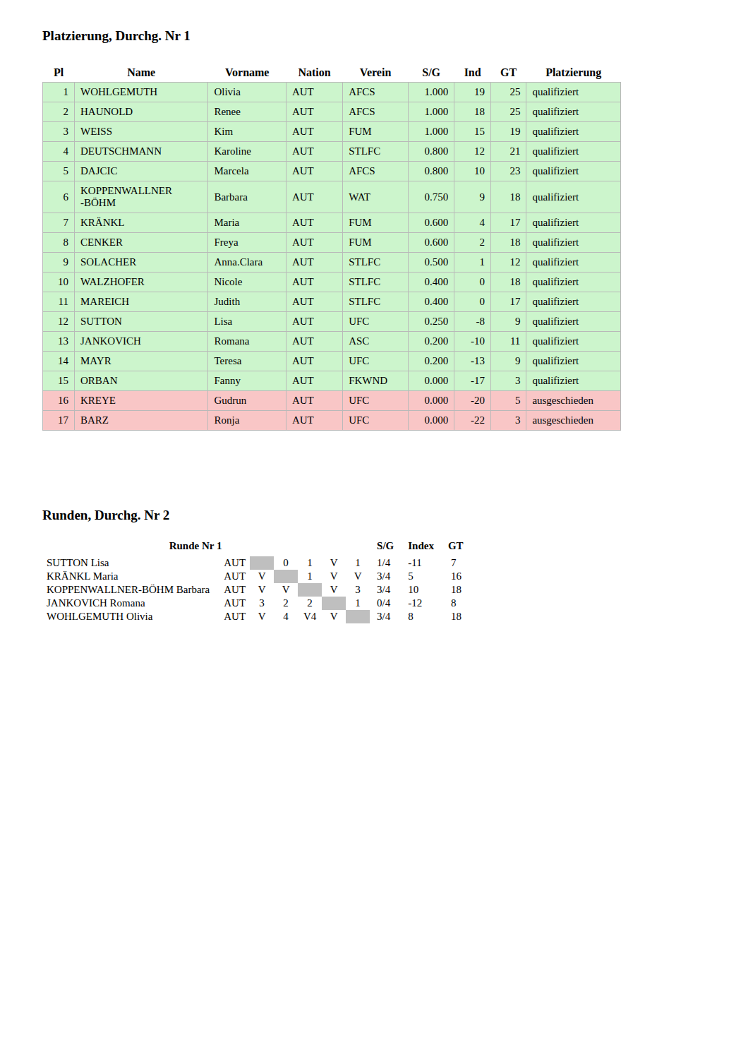Platzierung, Durchg. Nr 1
| Pl | Name | Vorname | Nation | Verein | S/G | Ind | GT | Platzierung |
| --- | --- | --- | --- | --- | --- | --- | --- | --- |
| 1 | WOHLGEMUTH | Olivia | AUT | AFCS | 1.000 | 19 | 25 | qualifiziert |
| 2 | HAUNOLD | Renee | AUT | AFCS | 1.000 | 18 | 25 | qualifiziert |
| 3 | WEISS | Kim | AUT | FUM | 1.000 | 15 | 19 | qualifiziert |
| 4 | DEUTSCHMANN | Karoline | AUT | STLFC | 0.800 | 12 | 21 | qualifiziert |
| 5 | DAJCIC | Marcela | AUT | AFCS | 0.800 | 10 | 23 | qualifiziert |
| 6 | KOPPENWALLNER -BÖHM | Barbara | AUT | WAT | 0.750 | 9 | 18 | qualifiziert |
| 7 | KRÄNKL | Maria | AUT | FUM | 0.600 | 4 | 17 | qualifiziert |
| 8 | CENKER | Freya | AUT | FUM | 0.600 | 2 | 18 | qualifiziert |
| 9 | SOLACHER | Anna.Clara | AUT | STLFC | 0.500 | 1 | 12 | qualifiziert |
| 10 | WALZHOFER | Nicole | AUT | STLFC | 0.400 | 0 | 18 | qualifiziert |
| 11 | MAREICH | Judith | AUT | STLFC | 0.400 | 0 | 17 | qualifiziert |
| 12 | SUTTON | Lisa | AUT | UFC | 0.250 | -8 | 9 | qualifiziert |
| 13 | JANKOVICH | Romana | AUT | ASC | 0.200 | -10 | 11 | qualifiziert |
| 14 | MAYR | Teresa | AUT | UFC | 0.200 | -13 | 9 | qualifiziert |
| 15 | ORBAN | Fanny | AUT | FKWND | 0.000 | -17 | 3 | qualifiziert |
| 16 | KREYE | Gudrun | AUT | UFC | 0.000 | -20 | 5 | ausgeschieden |
| 17 | BARZ | Ronja | AUT | UFC | 0.000 | -22 | 3 | ausgeschieden |
Runden, Durchg. Nr 2
| Runde Nr 1 | S/G | Index | GT |
| --- | --- | --- | --- |
| SUTTON Lisa | AUT | | 0 | 1 | V | 1 | 1/4 | -11 | 7 |
| KRÄNKL Maria | AUT | V | | 1 | V | V | 3/4 | 5 | 16 |
| KOPPENWALLNER-BÖHM Barbara | AUT | V | V | | V | 3 | 3/4 | 10 | 18 |
| JANKOVICH Romana | AUT | 3 | 2 | 2 | | 1 | 0/4 | -12 | 8 |
| WOHLGEMUTH Olivia | AUT | V | 4 | V4 | V | | 3/4 | 8 | 18 |